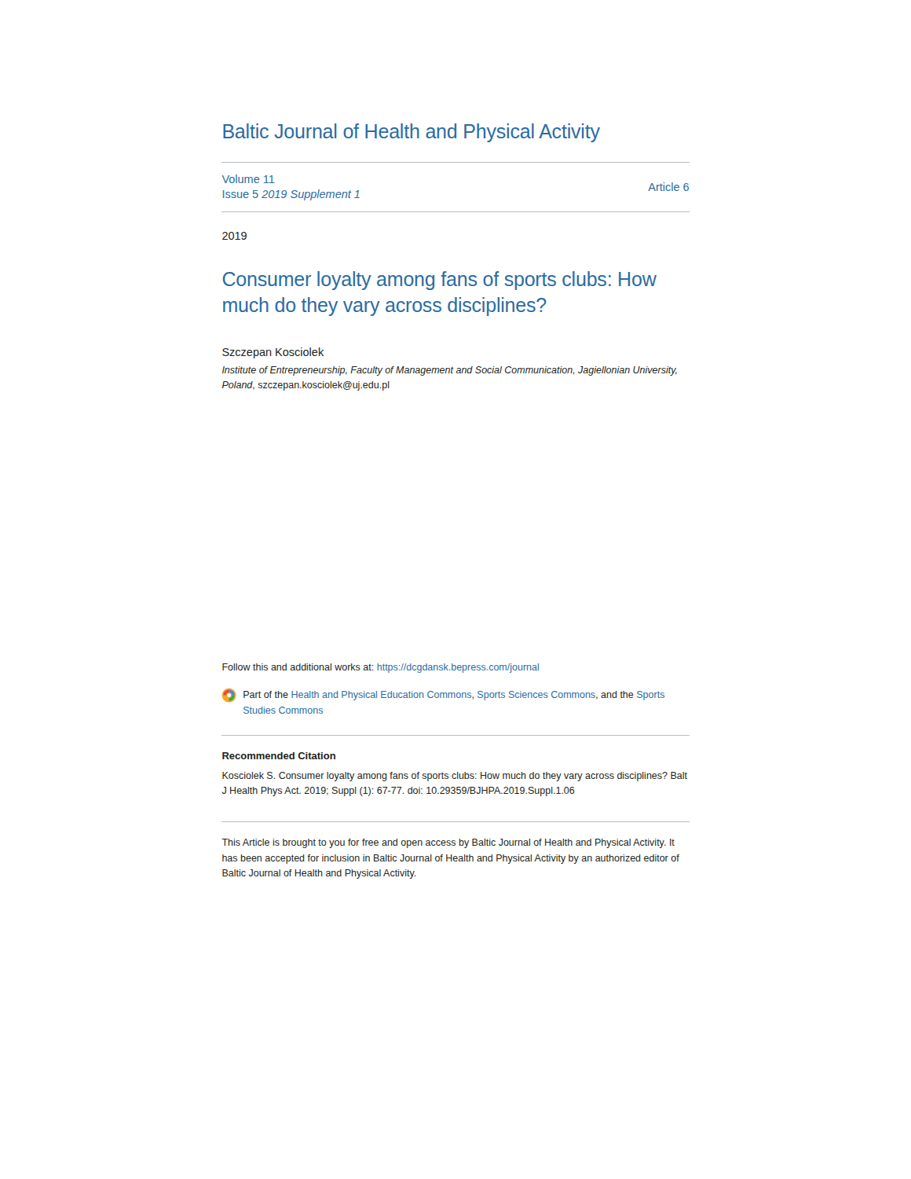Baltic Journal of Health and Physical Activity
Volume 11 Issue 5 2019 Supplement 1
Article 6
2019
Consumer loyalty among fans of sports clubs: How much do they vary across disciplines?
Szczepan Kosciolek
Institute of Entrepreneurship, Faculty of Management and Social Communication, Jagiellonian University, Poland, szczepan.kosciolek@uj.edu.pl
Follow this and additional works at: https://dcgdansk.bepress.com/journal
Part of the Health and Physical Education Commons, Sports Sciences Commons, and the Sports Studies Commons
Recommended Citation
Kosciolek S. Consumer loyalty among fans of sports clubs: How much do they vary across disciplines? Balt J Health Phys Act. 2019; Suppl (1): 67-77. doi: 10.29359/BJHPA.2019.Suppl.1.06
This Article is brought to you for free and open access by Baltic Journal of Health and Physical Activity. It has been accepted for inclusion in Baltic Journal of Health and Physical Activity by an authorized editor of Baltic Journal of Health and Physical Activity.